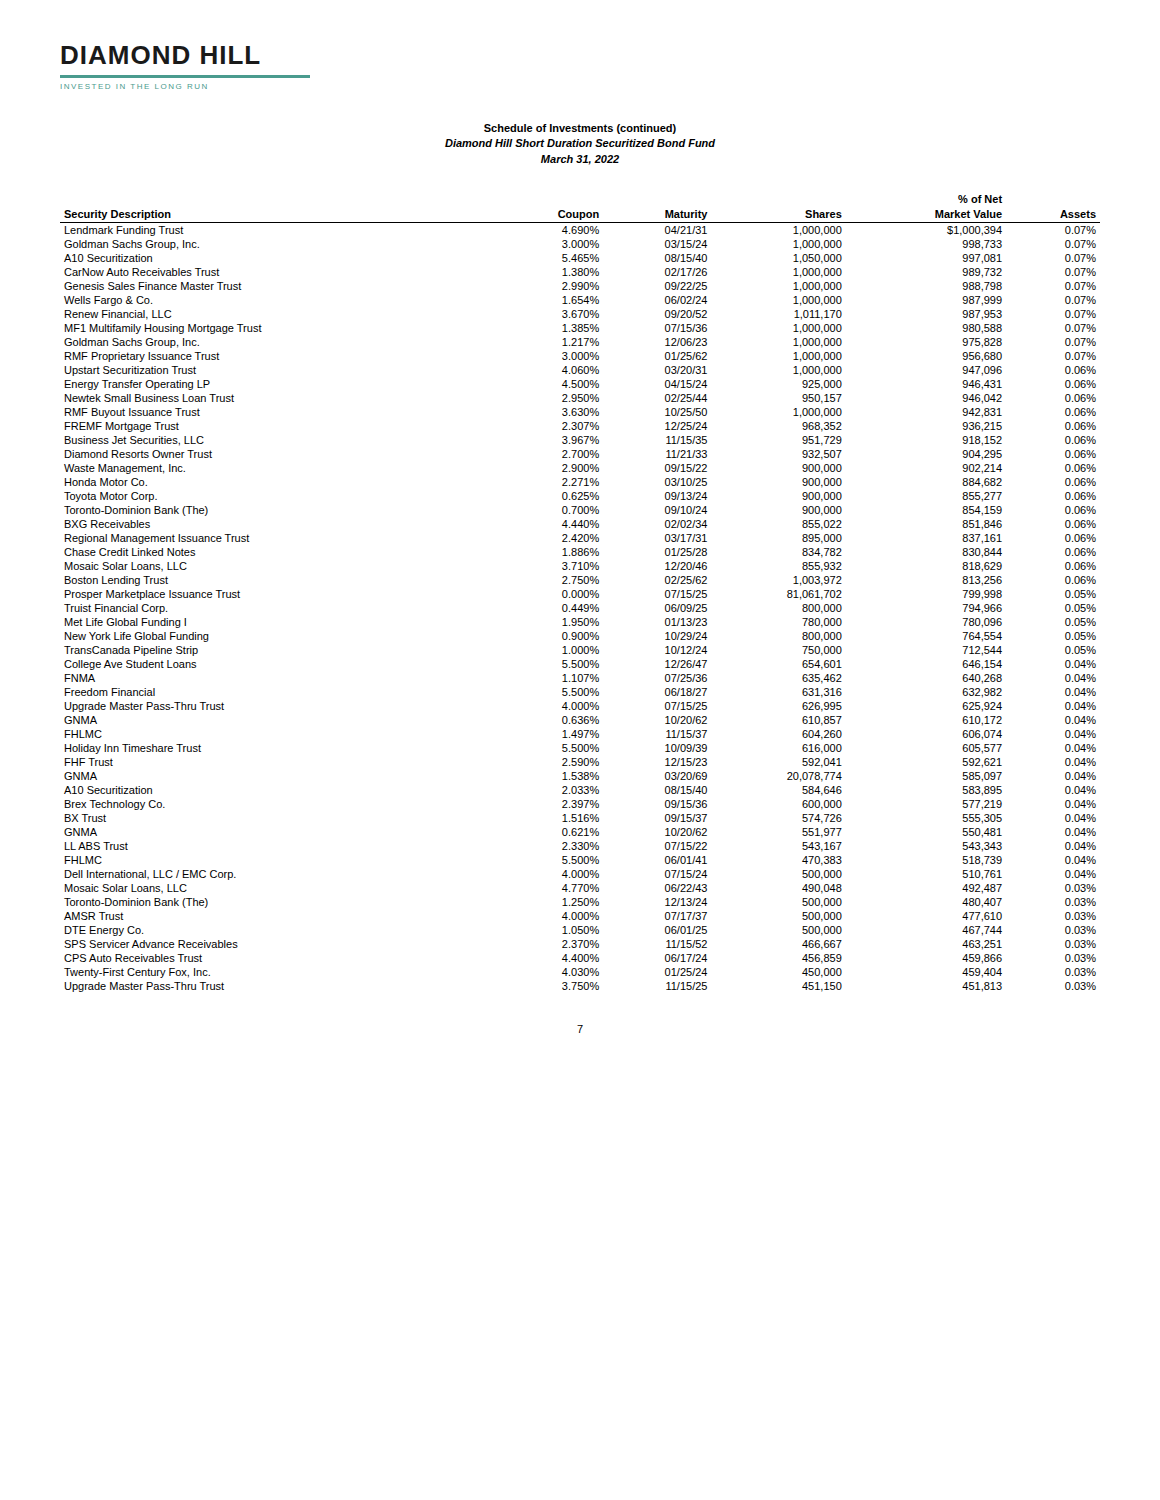DIAMOND HILL
INVESTED IN THE LONG RUN
Schedule of Investments (continued)
Diamond Hill Short Duration Securitized Bond Fund
March 31, 2022
| | % of Net |
| --- | --- |
| Security Description | Coupon | Maturity | Shares | Market Value | Assets |
| Lendmark Funding Trust | 4.690% | 04/21/31 | 1,000,000 | $1,000,394 | 0.07% |
| Goldman Sachs Group, Inc. | 3.000% | 03/15/24 | 1,000,000 | 998,733 | 0.07% |
| A10 Securitization | 5.465% | 08/15/40 | 1,050,000 | 997,081 | 0.07% |
| CarNow Auto Receivables Trust | 1.380% | 02/17/26 | 1,000,000 | 989,732 | 0.07% |
| Genesis Sales Finance Master Trust | 2.990% | 09/22/25 | 1,000,000 | 988,798 | 0.07% |
| Wells Fargo & Co. | 1.654% | 06/02/24 | 1,000,000 | 987,999 | 0.07% |
| Renew Financial, LLC | 3.670% | 09/20/52 | 1,011,170 | 987,953 | 0.07% |
| MF1 Multifamily Housing Mortgage Trust | 1.385% | 07/15/36 | 1,000,000 | 980,588 | 0.07% |
| Goldman Sachs Group, Inc. | 1.217% | 12/06/23 | 1,000,000 | 975,828 | 0.07% |
| RMF Proprietary Issuance Trust | 3.000% | 01/25/62 | 1,000,000 | 956,680 | 0.07% |
| Upstart Securitization Trust | 4.060% | 03/20/31 | 1,000,000 | 947,096 | 0.06% |
| Energy Transfer Operating LP | 4.500% | 04/15/24 | 925,000 | 946,431 | 0.06% |
| Newtek Small Business Loan Trust | 2.950% | 02/25/44 | 950,157 | 946,042 | 0.06% |
| RMF Buyout Issuance Trust | 3.630% | 10/25/50 | 1,000,000 | 942,831 | 0.06% |
| FREMF Mortgage Trust | 2.307% | 12/25/24 | 968,352 | 936,215 | 0.06% |
| Business Jet Securities, LLC | 3.967% | 11/15/35 | 951,729 | 918,152 | 0.06% |
| Diamond Resorts Owner Trust | 2.700% | 11/21/33 | 932,507 | 904,295 | 0.06% |
| Waste Management, Inc. | 2.900% | 09/15/22 | 900,000 | 902,214 | 0.06% |
| Honda Motor Co. | 2.271% | 03/10/25 | 900,000 | 884,682 | 0.06% |
| Toyota Motor Corp. | 0.625% | 09/13/24 | 900,000 | 855,277 | 0.06% |
| Toronto-Dominion Bank (The) | 0.700% | 09/10/24 | 900,000 | 854,159 | 0.06% |
| BXG Receivables | 4.440% | 02/02/34 | 855,022 | 851,846 | 0.06% |
| Regional Management Issuance Trust | 2.420% | 03/17/31 | 895,000 | 837,161 | 0.06% |
| Chase Credit Linked Notes | 1.886% | 01/25/28 | 834,782 | 830,844 | 0.06% |
| Mosaic Solar Loans, LLC | 3.710% | 12/20/46 | 855,932 | 818,629 | 0.06% |
| Boston Lending Trust | 2.750% | 02/25/62 | 1,003,972 | 813,256 | 0.06% |
| Prosper Marketplace Issuance Trust | 0.000% | 07/15/25 | 81,061,702 | 799,998 | 0.05% |
| Truist Financial Corp. | 0.449% | 06/09/25 | 800,000 | 794,966 | 0.05% |
| Met Life Global Funding I | 1.950% | 01/13/23 | 780,000 | 780,096 | 0.05% |
| New York Life Global Funding | 0.900% | 10/29/24 | 800,000 | 764,554 | 0.05% |
| TransCanada Pipeline Strip | 1.000% | 10/12/24 | 750,000 | 712,544 | 0.05% |
| College Ave Student Loans | 5.500% | 12/26/47 | 654,601 | 646,154 | 0.04% |
| FNMA | 1.107% | 07/25/36 | 635,462 | 640,268 | 0.04% |
| Freedom Financial | 5.500% | 06/18/27 | 631,316 | 632,982 | 0.04% |
| Upgrade Master Pass-Thru Trust | 4.000% | 07/15/25 | 626,995 | 625,924 | 0.04% |
| GNMA | 0.636% | 10/20/62 | 610,857 | 610,172 | 0.04% |
| FHLMC | 1.497% | 11/15/37 | 604,260 | 606,074 | 0.04% |
| Holiday Inn Timeshare Trust | 5.500% | 10/09/39 | 616,000 | 605,577 | 0.04% |
| FHF Trust | 2.590% | 12/15/23 | 592,041 | 592,621 | 0.04% |
| GNMA | 1.538% | 03/20/69 | 20,078,774 | 585,097 | 0.04% |
| A10 Securitization | 2.033% | 08/15/40 | 584,646 | 583,895 | 0.04% |
| Brex Technology Co. | 2.397% | 09/15/36 | 600,000 | 577,219 | 0.04% |
| BX Trust | 1.516% | 09/15/37 | 574,726 | 555,305 | 0.04% |
| GNMA | 0.621% | 10/20/62 | 551,977 | 550,481 | 0.04% |
| LL ABS Trust | 2.330% | 07/15/22 | 543,167 | 543,343 | 0.04% |
| FHLMC | 5.500% | 06/01/41 | 470,383 | 518,739 | 0.04% |
| Dell International, LLC / EMC Corp. | 4.000% | 07/15/24 | 500,000 | 510,761 | 0.04% |
| Mosaic Solar Loans, LLC | 4.770% | 06/22/43 | 490,048 | 492,487 | 0.03% |
| Toronto-Dominion Bank (The) | 1.250% | 12/13/24 | 500,000 | 480,407 | 0.03% |
| AMSR Trust | 4.000% | 07/17/37 | 500,000 | 477,610 | 0.03% |
| DTE Energy Co. | 1.050% | 06/01/25 | 500,000 | 467,744 | 0.03% |
| SPS Servicer Advance Receivables | 2.370% | 11/15/52 | 466,667 | 463,251 | 0.03% |
| CPS Auto Receivables Trust | 4.400% | 06/17/24 | 456,859 | 459,866 | 0.03% |
| Twenty-First Century Fox, Inc. | 4.030% | 01/25/24 | 450,000 | 459,404 | 0.03% |
| Upgrade Master Pass-Thru Trust | 3.750% | 11/15/25 | 451,150 | 451,813 | 0.03% |
7